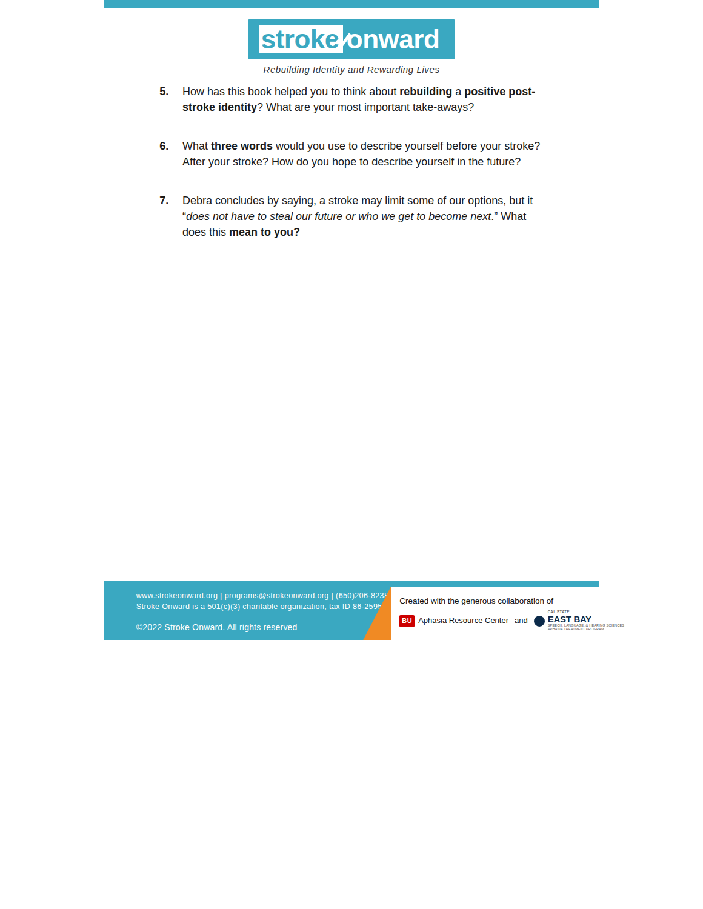stroke onward
Rebuilding Identity and Rewarding Lives
5. How has this book helped you to think about rebuilding a positive post-stroke identity? What are your most important take-aways?
6. What three words would you use to describe yourself before your stroke? After your stroke? How do you hope to describe yourself in the future?
7. Debra concludes by saying, a stroke may limit some of our options, but it “does not have to steal our future or who we get to become next.” What does this mean to you?
www.strokeonward.org | programs@strokeonward.org | (650)206-8238
Stroke Onward is a 501(c)(3) charitable organization, tax ID 86-2595994.
©2022 Stroke Onward. All rights reserved
Created with the generous collaboration of
BU Aphasia Resource Center and CAL STATE EAST BAY SPEECH, LANGUAGE, & HEARING SCIENCES APHASIA TREATMENT PROGRAM
7